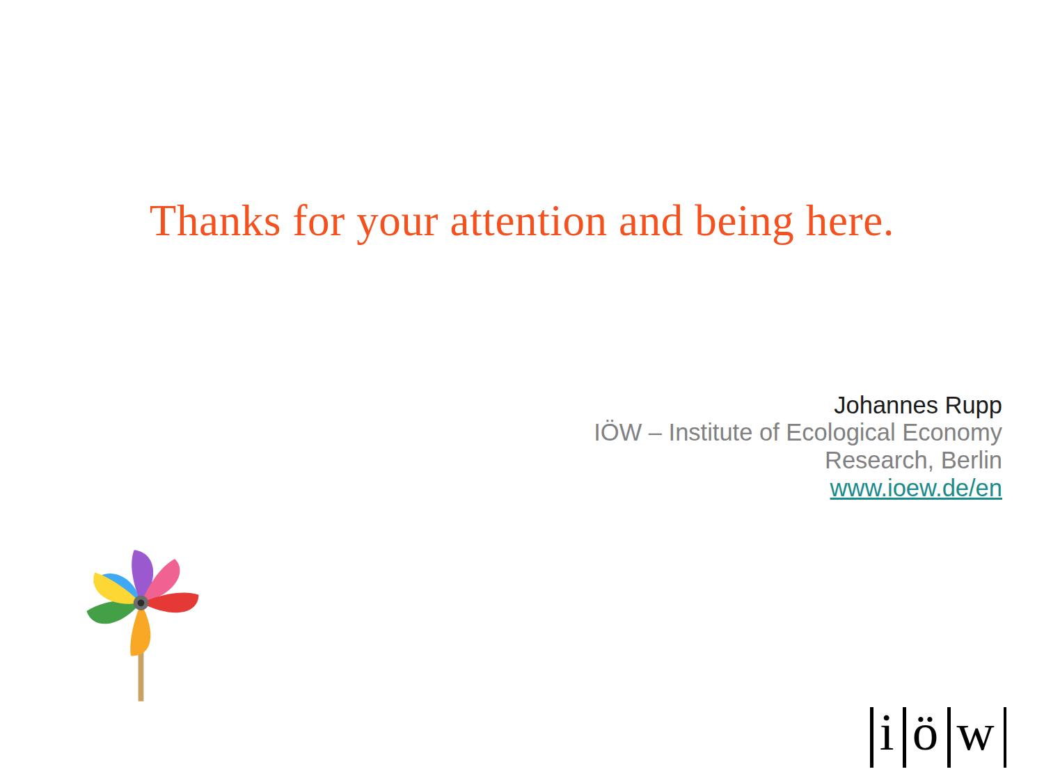Thanks for your attention and being here.
Johannes Rupp
IÖW – Institute of Ecological Economy
Research, Berlin
www.ioew.de/en
i ö w